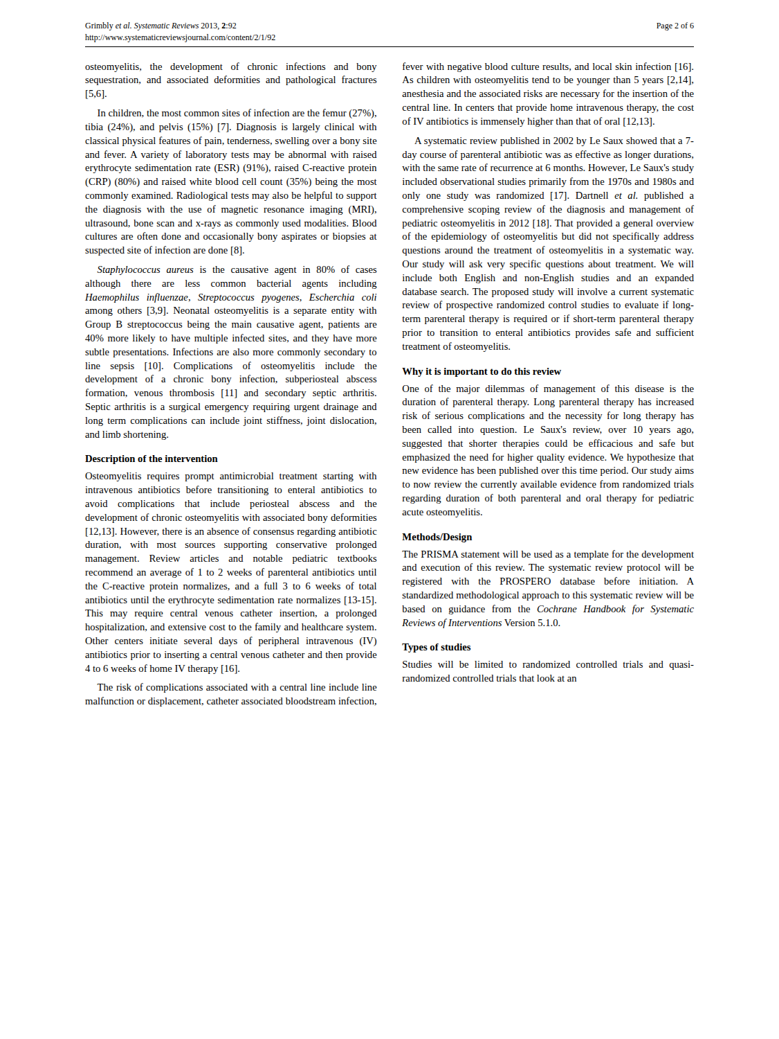Grimbly et al. Systematic Reviews 2013, 2:92 http://www.systematicreviewsjournal.com/content/2/1/92
Page 2 of 6
osteomyelitis, the development of chronic infections and bony sequestration, and associated deformities and pathological fractures [5,6].
In children, the most common sites of infection are the femur (27%), tibia (24%), and pelvis (15%) [7]. Diagnosis is largely clinical with classical physical features of pain, tenderness, swelling over a bony site and fever. A variety of laboratory tests may be abnormal with raised erythrocyte sedimentation rate (ESR) (91%), raised C-reactive protein (CRP) (80%) and raised white blood cell count (35%) being the most commonly examined. Radiological tests may also be helpful to support the diagnosis with the use of magnetic resonance imaging (MRI), ultrasound, bone scan and x-rays as commonly used modalities. Blood cultures are often done and occasionally bony aspirates or biopsies at suspected site of infection are done [8].
Staphylococcus aureus is the causative agent in 80% of cases although there are less common bacterial agents including Haemophilus influenzae, Streptococcus pyogenes, Escherchia coli among others [3,9]. Neonatal osteomyelitis is a separate entity with Group B streptococcus being the main causative agent, patients are 40% more likely to have multiple infected sites, and they have more subtle presentations. Infections are also more commonly secondary to line sepsis [10]. Complications of osteomyelitis include the development of a chronic bony infection, subperiosteal abscess formation, venous thrombosis [11] and secondary septic arthritis. Septic arthritis is a surgical emergency requiring urgent drainage and long term complications can include joint stiffness, joint dislocation, and limb shortening.
Description of the intervention
Osteomyelitis requires prompt antimicrobial treatment starting with intravenous antibiotics before transitioning to enteral antibiotics to avoid complications that include periosteal abscess and the development of chronic osteomyelitis with associated bony deformities [12,13]. However, there is an absence of consensus regarding antibiotic duration, with most sources supporting conservative prolonged management. Review articles and notable pediatric textbooks recommend an average of 1 to 2 weeks of parenteral antibiotics until the C-reactive protein normalizes, and a full 3 to 6 weeks of total antibiotics until the erythrocyte sedimentation rate normalizes [13-15]. This may require central venous catheter insertion, a prolonged hospitalization, and extensive cost to the family and healthcare system. Other centers initiate several days of peripheral intravenous (IV) antibiotics prior to inserting a central venous catheter and then provide 4 to 6 weeks of home IV therapy [16].
The risk of complications associated with a central line include line malfunction or displacement, catheter associated bloodstream infection, fever with negative blood culture results, and local skin infection [16]. As children with osteomyelitis tend to be younger than 5 years [2,14], anesthesia and the associated risks are necessary for the insertion of the central line. In centers that provide home intravenous therapy, the cost of IV antibiotics is immensely higher than that of oral [12,13].
A systematic review published in 2002 by Le Saux showed that a 7-day course of parenteral antibiotic was as effective as longer durations, with the same rate of recurrence at 6 months. However, Le Saux's study included observational studies primarily from the 1970s and 1980s and only one study was randomized [17]. Dartnell et al. published a comprehensive scoping review of the diagnosis and management of pediatric osteomyelitis in 2012 [18]. That provided a general overview of the epidemiology of osteomyelitis but did not specifically address questions around the treatment of osteomyelitis in a systematic way. Our study will ask very specific questions about treatment. We will include both English and non-English studies and an expanded database search. The proposed study will involve a current systematic review of prospective randomized control studies to evaluate if long-term parenteral therapy is required or if short-term parenteral therapy prior to transition to enteral antibiotics provides safe and sufficient treatment of osteomyelitis.
Why it is important to do this review
One of the major dilemmas of management of this disease is the duration of parenteral therapy. Long parenteral therapy has increased risk of serious complications and the necessity for long therapy has been called into question. Le Saux's review, over 10 years ago, suggested that shorter therapies could be efficacious and safe but emphasized the need for higher quality evidence. We hypothesize that new evidence has been published over this time period. Our study aims to now review the currently available evidence from randomized trials regarding duration of both parenteral and oral therapy for pediatric acute osteomyelitis.
Methods/Design
The PRISMA statement will be used as a template for the development and execution of this review. The systematic review protocol will be registered with the PROSPERO database before initiation. A standardized methodological approach to this systematic review will be based on guidance from the Cochrane Handbook for Systematic Reviews of Interventions Version 5.1.0.
Types of studies
Studies will be limited to randomized controlled trials and quasi-randomized controlled trials that look at an